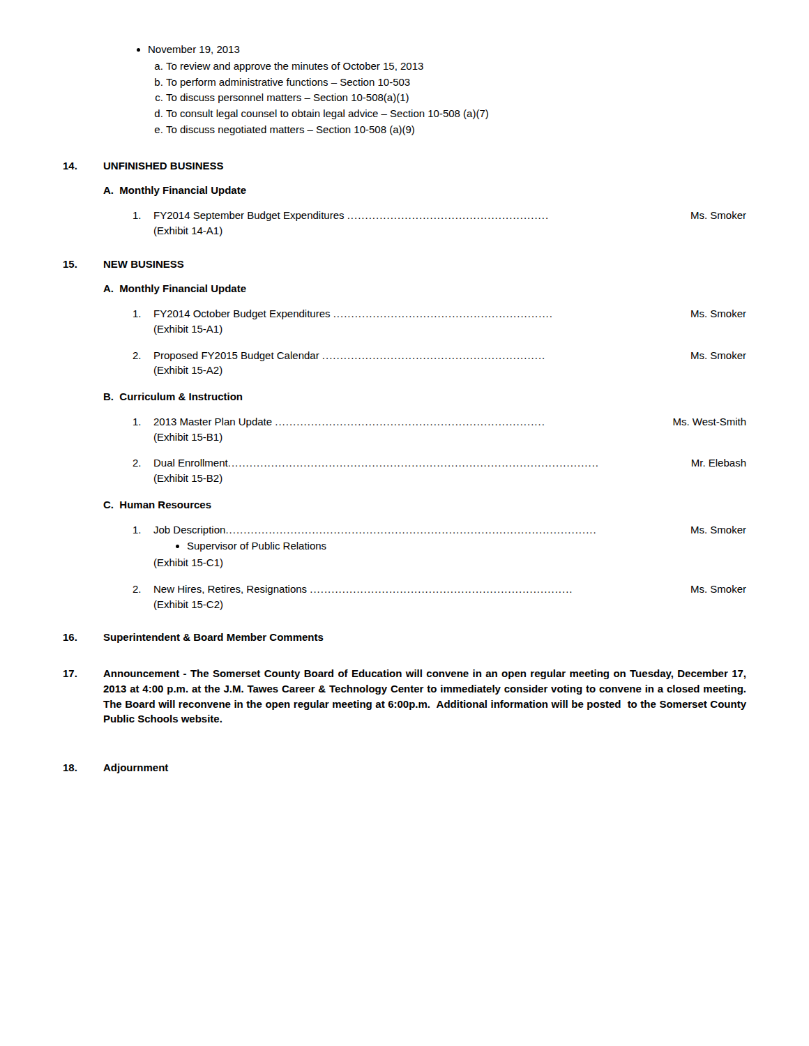November 19, 2013
To review and approve the minutes of October 15, 2013
To perform administrative functions – Section 10-503
To discuss personnel matters – Section 10-508(a)(1)
To consult legal counsel to obtain legal advice – Section 10-508 (a)(7)
To discuss negotiated matters – Section 10-508 (a)(9)
14. UNFINISHED BUSINESS
A. Monthly Financial Update
1. Ms. Smoker FY2014 September Budget Expenditures ........................................................
(Exhibit 14-A1)
15. NEW BUSINESS
A. Monthly Financial Update
1. Ms. Smoker FY2014 October Budget Expenditures .............................................................
(Exhibit 15-A1)
2. Ms. Smoker Proposed FY2015 Budget Calendar ..............................................................
(Exhibit 15-A2)
B. Curriculum & Instruction
1. Ms. West-Smith 2013 Master Plan Update ...........................................................................
(Exhibit 15-B1)
2. Mr. Elebash Dual Enrollment.......................................................................................................
(Exhibit 15-B2)
C. Human Resources
1. Ms. Smoker Job Description.......................................................................................................
Supervisor of Public Relations
(Exhibit 15-C1)
2. Ms. Smoker New Hires, Retires, Resignations .........................................................................
(Exhibit 15-C2)
16. Superintendent & Board Member Comments
17. Announcement - The Somerset County Board of Education will convene in an open regular meeting on Tuesday, December 17, 2013 at 4:00 p.m. at the J.M. Tawes Career & Technology Center to immediately consider voting to convene in a closed meeting. The Board will reconvene in the open regular meeting at 6:00p.m. Additional information will be posted to the Somerset County Public Schools website.
18. Adjournment